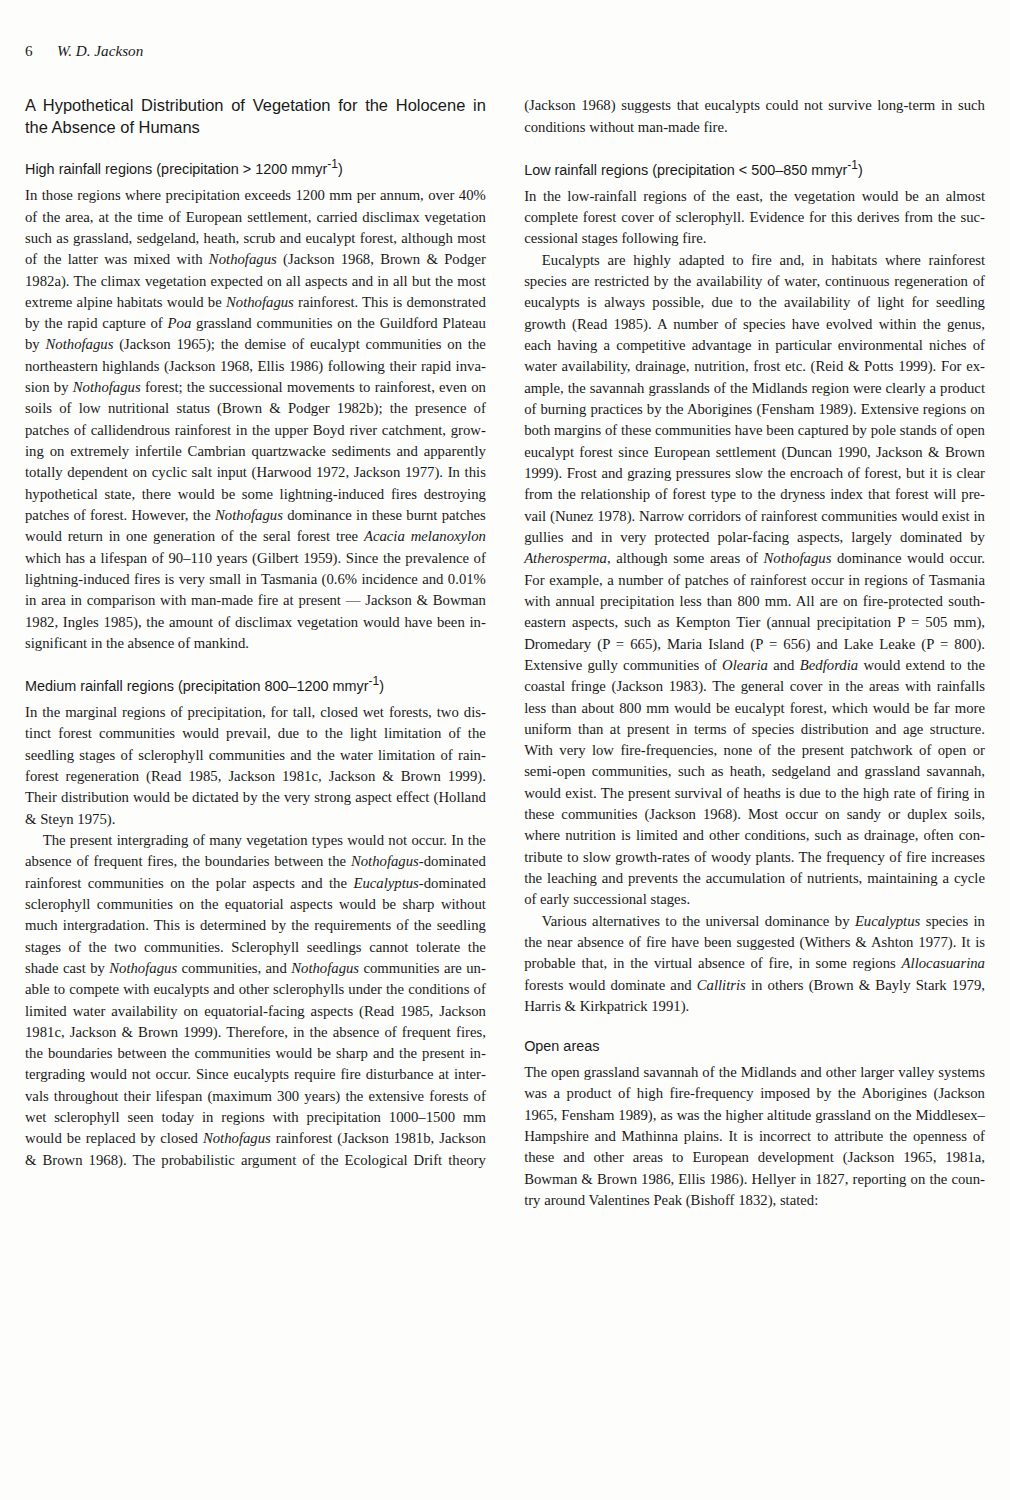6 W. D. Jackson
A Hypothetical Distribution of Vegetation for the Holocene in the Absence of Humans
High rainfall regions (precipitation > 1200 mmyr-1)
In those regions where precipitation exceeds 1200 mm per annum, over 40% of the area, at the time of European settlement, carried disclimax vegetation such as grassland, sedgeland, heath, scrub and eucalypt forest, although most of the latter was mixed with Nothofagus (Jackson 1968, Brown & Podger 1982a). The climax vegetation expected on all aspects and in all but the most extreme alpine habitats would be Nothofagus rainforest. This is demonstrated by the rapid capture of Poa grassland communities on the Guildford Plateau by Nothofagus (Jackson 1965); the demise of eucalypt communities on the northeastern highlands (Jackson 1968, Ellis 1986) following their rapid invasion by Nothofagus forest; the successional movements to rainforest, even on soils of low nutritional status (Brown & Podger 1982b); the presence of patches of callidendrous rainforest in the upper Boyd river catchment, growing on extremely infertile Cambrian quartzwacke sediments and apparently totally dependent on cyclic salt input (Harwood 1972, Jackson 1977). In this hypothetical state, there would be some lightning-induced fires destroying patches of forest. However, the Nothofagus dominance in these burnt patches would return in one generation of the seral forest tree Acacia melanoxylon which has a lifespan of 90–110 years (Gilbert 1959). Since the prevalence of lightning-induced fires is very small in Tasmania (0.6% incidence and 0.01% in area in comparison with man-made fire at present — Jackson & Bowman 1982, Ingles 1985), the amount of disclimax vegetation would have been insignificant in the absence of mankind.
Medium rainfall regions (precipitation 800–1200 mmyr-1)
In the marginal regions of precipitation, for tall, closed wet forests, two distinct forest communities would prevail, due to the light limitation of the seedling stages of sclerophyll communities and the water limitation of rainforest regeneration (Read 1985, Jackson 1981c, Jackson & Brown 1999). Their distribution would be dictated by the very strong aspect effect (Holland & Steyn 1975).
The present intergrading of many vegetation types would not occur. In the absence of frequent fires, the boundaries between the Nothofagus-dominated rainforest communities on the polar aspects and the Eucalyptus-dominated sclerophyll communities on the equatorial aspects would be sharp without much intergradation. This is determined by the requirements of the seedling stages of the two communities. Sclerophyll seedlings cannot tolerate the shade cast by Nothofagus communities, and Nothofagus communities are unable to compete with eucalypts and other sclerophylls under the conditions of limited water availability on equatorial-facing aspects (Read 1985, Jackson 1981c, Jackson & Brown 1999). Therefore, in the absence of frequent fires, the boundaries between the communities would be sharp and the present intergrading would not occur. Since eucalypts require fire disturbance at intervals throughout their lifespan (maximum 300 years) the extensive forests of wet sclerophyll seen today in regions with precipitation 1000–1500 mm would be replaced by closed Nothofagus rainforest (Jackson 1981b, Jackson & Brown 1968). The probabilistic argument of the Ecological Drift theory (Jackson 1968) suggests that eucalypts could not survive long-term in such conditions without man-made fire.
Low rainfall regions (precipitation < 500–850 mmyr-1)
In the low-rainfall regions of the east, the vegetation would be an almost complete forest cover of sclerophyll. Evidence for this derives from the successional stages following fire.
Eucalypts are highly adapted to fire and, in habitats where rainforest species are restricted by the availability of water, continuous regeneration of eucalypts is always possible, due to the availability of light for seedling growth (Read 1985). A number of species have evolved within the genus, each having a competitive advantage in particular environmental niches of water availability, drainage, nutrition, frost etc. (Reid & Potts 1999). For example, the savannah grasslands of the Midlands region were clearly a product of burning practices by the Aborigines (Fensham 1989). Extensive regions on both margins of these communities have been captured by pole stands of open eucalypt forest since European settlement (Duncan 1990, Jackson & Brown 1999). Frost and grazing pressures slow the encroach of forest, but it is clear from the relationship of forest type to the dryness index that forest will prevail (Nunez 1978). Narrow corridors of rainforest communities would exist in gullies and in very protected polar-facing aspects, largely dominated by Atherosperma, although some areas of Nothofagus dominance would occur. For example, a number of patches of rainforest occur in regions of Tasmania with annual precipitation less than 800 mm. All are on fire-protected southeastern aspects, such as Kempton Tier (annual precipitation P = 505 mm), Dromedary (P = 665), Maria Island (P = 656) and Lake Leake (P = 800). Extensive gully communities of Olearia and Bedfordia would extend to the coastal fringe (Jackson 1983). The general cover in the areas with rainfalls less than about 800 mm would be eucalypt forest, which would be far more uniform than at present in terms of species distribution and age structure. With very low fire-frequencies, none of the present patchwork of open or semi-open communities, such as heath, sedgeland and grassland savannah, would exist. The present survival of heaths is due to the high rate of firing in these communities (Jackson 1968). Most occur on sandy or duplex soils, where nutrition is limited and other conditions, such as drainage, often contribute to slow growth-rates of woody plants. The frequency of fire increases the leaching and prevents the accumulation of nutrients, maintaining a cycle of early successional stages.
Various alternatives to the universal dominance by Eucalyptus species in the near absence of fire have been suggested (Withers & Ashton 1977). It is probable that, in the virtual absence of fire, in some regions Allocasuarina forests would dominate and Callitris in others (Brown & Bayly Stark 1979, Harris & Kirkpatrick 1991).
Open areas
The open grassland savannah of the Midlands and other larger valley systems was a product of high fire-frequency imposed by the Aborigines (Jackson 1965, Fensham 1989), as was the higher altitude grassland on the Middlesex–Hampshire and Mathinna plains. It is incorrect to attribute the openness of these and other areas to European development (Jackson 1965, 1981a, Bowman & Brown 1986, Ellis 1986). Hellyer in 1827, reporting on the country around Valentines Peak (Bishoff 1832), stated: